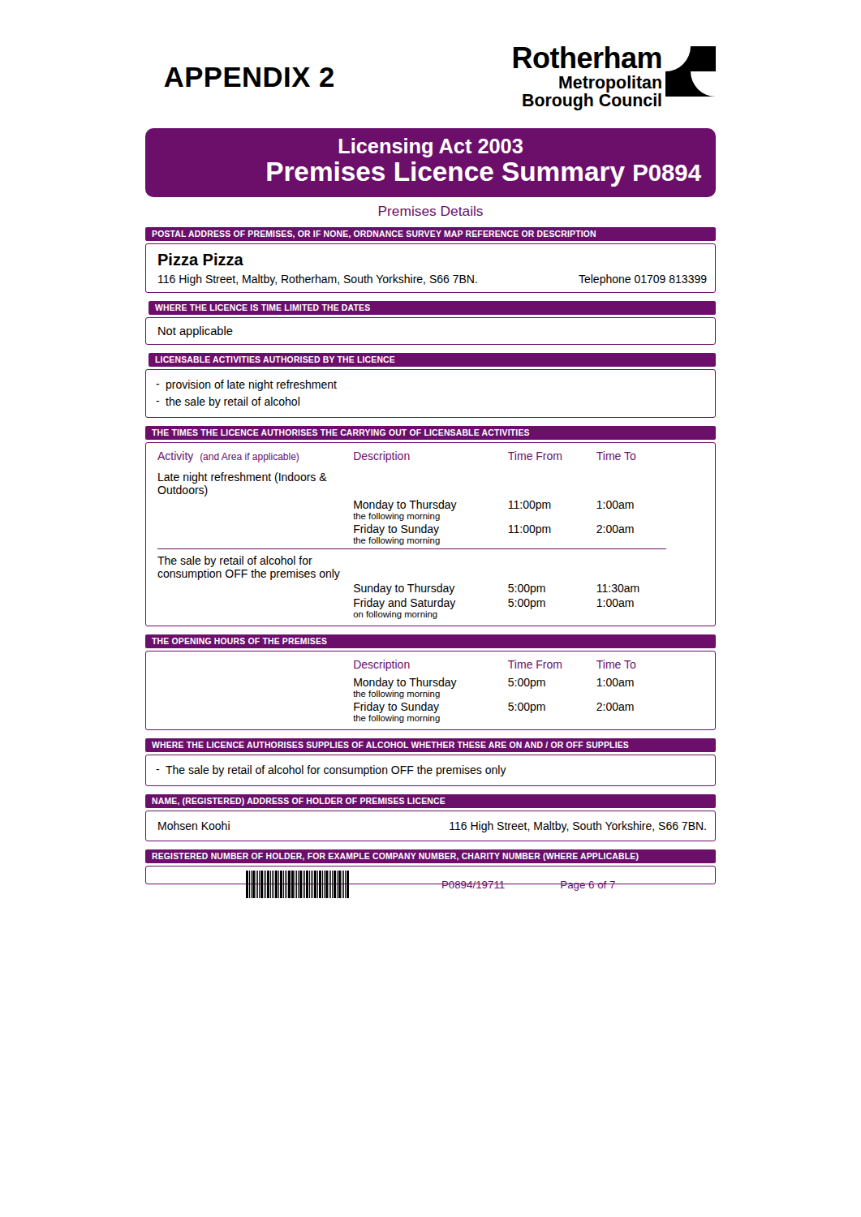APPENDIX 2
Rotherham
Metropolitan
Borough Council
Licensing Act 2003
Premises Licence Summary P0894
Premises Details
POSTAL ADDRESS OF PREMISES, OR IF NONE, ORDNANCE SURVEY MAP REFERENCE OR DESCRIPTION
Pizza Pizza
116 High Street, Maltby, Rotherham, South Yorkshire, S66 7BN.
Telephone 01709 813399
WHERE THE LICENCE IS TIME LIMITED THE DATES
Not applicable
LICENSABLE ACTIVITIES AUTHORISED BY THE LICENCE
provision of late night refreshment
the sale by retail of alcohol
THE TIMES THE LICENCE AUTHORISES THE CARRYING OUT OF LICENSABLE ACTIVITIES
| Activity (and Area if applicable) | Description | Time From | Time To |
| --- | --- | --- | --- |
| Late night refreshment (Indoors & Outdoors) | | | |
| | Monday to Thursday the following morning | 11:00pm | 1:00am |
| | Friday to Sunday the following morning | 11:00pm | 2:00am |
| The sale by retail of alcohol for consumption OFF the premises only | | | |
| | Sunday to Thursday | 5:00pm | 11:30am |
| | Friday and Saturday on following morning | 5:00pm | 1:00am |
THE OPENING HOURS OF THE PREMISES
| | Description | Time From | Time To |
| --- | --- | --- | --- |
| | Monday to Thursday the following morning | 5:00pm | 1:00am |
| | Friday to Sunday the following morning | 5:00pm | 2:00am |
WHERE THE LICENCE AUTHORISES SUPPLIES OF ALCOHOL WHETHER THESE ARE ON AND / OR OFF SUPPLIES
The sale by retail of alcohol for consumption OFF the premises only
NAME, (REGISTERED) ADDRESS OF HOLDER OF PREMISES LICENCE
Mohsen Koohi
116 High Street, Maltby, South Yorkshire, S66 7BN.
REGISTERED NUMBER OF HOLDER, FOR EXAMPLE COMPANY NUMBER, CHARITY NUMBER (WHERE APPLICABLE)
P0894/19711
Page 6 of 7